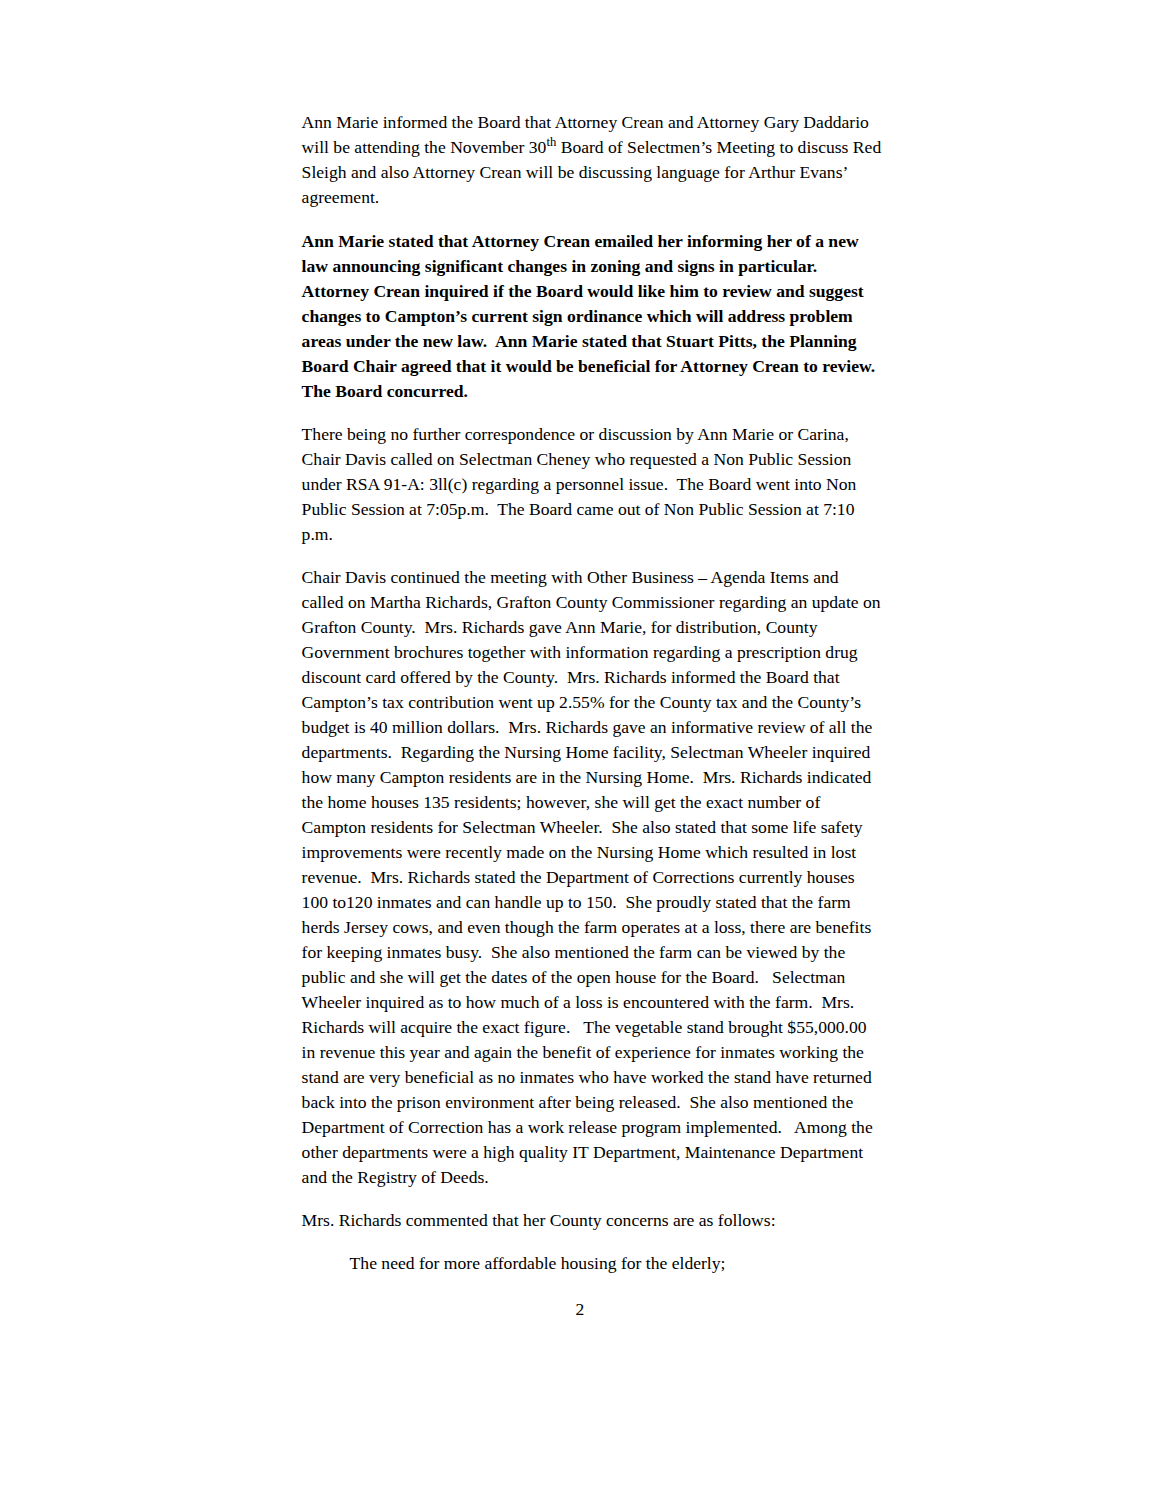Ann Marie informed the Board that Attorney Crean and Attorney Gary Daddario will be attending the November 30th Board of Selectmen’s Meeting to discuss Red Sleigh and also Attorney Crean will be discussing language for Arthur Evans’ agreement.
Ann Marie stated that Attorney Crean emailed her informing her of a new law announcing significant changes in zoning and signs in particular. Attorney Crean inquired if the Board would like him to review and suggest changes to Campton’s current sign ordinance which will address problem areas under the new law. Ann Marie stated that Stuart Pitts, the Planning Board Chair agreed that it would be beneficial for Attorney Crean to review. The Board concurred.
There being no further correspondence or discussion by Ann Marie or Carina, Chair Davis called on Selectman Cheney who requested a Non Public Session under RSA 91-A: 3ll(c) regarding a personnel issue. The Board went into Non Public Session at 7:05p.m. The Board came out of Non Public Session at 7:10 p.m.
Chair Davis continued the meeting with Other Business – Agenda Items and called on Martha Richards, Grafton County Commissioner regarding an update on Grafton County. Mrs. Richards gave Ann Marie, for distribution, County Government brochures together with information regarding a prescription drug discount card offered by the County. Mrs. Richards informed the Board that Campton’s tax contribution went up 2.55% for the County tax and the County’s budget is 40 million dollars. Mrs. Richards gave an informative review of all the departments. Regarding the Nursing Home facility, Selectman Wheeler inquired how many Campton residents are in the Nursing Home. Mrs. Richards indicated the home houses 135 residents; however, she will get the exact number of Campton residents for Selectman Wheeler. She also stated that some life safety improvements were recently made on the Nursing Home which resulted in lost revenue. Mrs. Richards stated the Department of Corrections currently houses 100 to120 inmates and can handle up to 150. She proudly stated that the farm herds Jersey cows, and even though the farm operates at a loss, there are benefits for keeping inmates busy. She also mentioned the farm can be viewed by the public and she will get the dates of the open house for the Board. Selectman Wheeler inquired as to how much of a loss is encountered with the farm. Mrs. Richards will acquire the exact figure. The vegetable stand brought $55,000.00 in revenue this year and again the benefit of experience for inmates working the stand are very beneficial as no inmates who have worked the stand have returned back into the prison environment after being released. She also mentioned the Department of Correction has a work release program implemented. Among the other departments were a high quality IT Department, Maintenance Department and the Registry of Deeds.
Mrs. Richards commented that her County concerns are as follows:
The need for more affordable housing for the elderly;
2